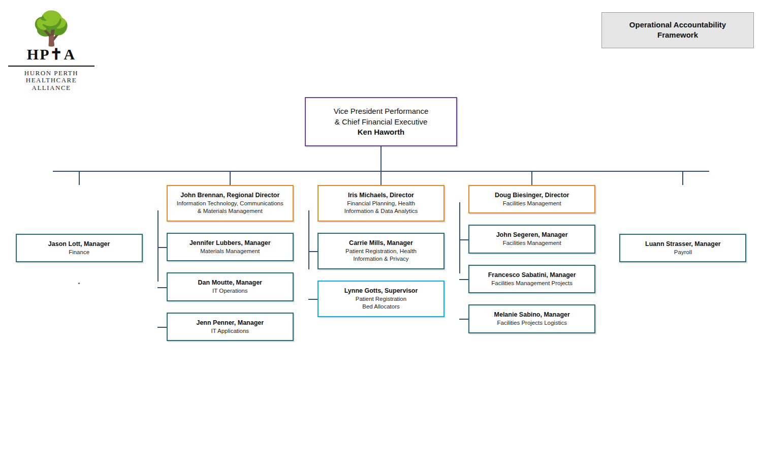🌳
HP✝A
HURON PERTH
HEALTHCARE
ALLIANCE
Operational Accountability
Framework
Vice President Performance
& Chief Financial Executive
Ken Haworth
Jason Lott, Manager
Finance
John Brennan, Regional Director
Information Technology, Communications
& Materials Management
Jennifer Lubbers, Manager
Materials Management
Dan Moutte, Manager
IT Operations
Jenn Penner, Manager
IT Applications
Iris Michaels, Director
Financial Planning, Health
Information & Data Analytics
Carrie Mills, Manager
Patient Registration, Health
Information & Privacy
Lynne Gotts, Supervisor
Patient Registration
Bed Allocators
Doug Biesinger, Director
Facilities Management
John Segeren, Manager
Facilities Management
Francesco Sabatini, Manager
Facilities Management Projects
Melanie Sabino, Manager
Facilities Projects Logistics
Luann Strasser, Manager
Payroll